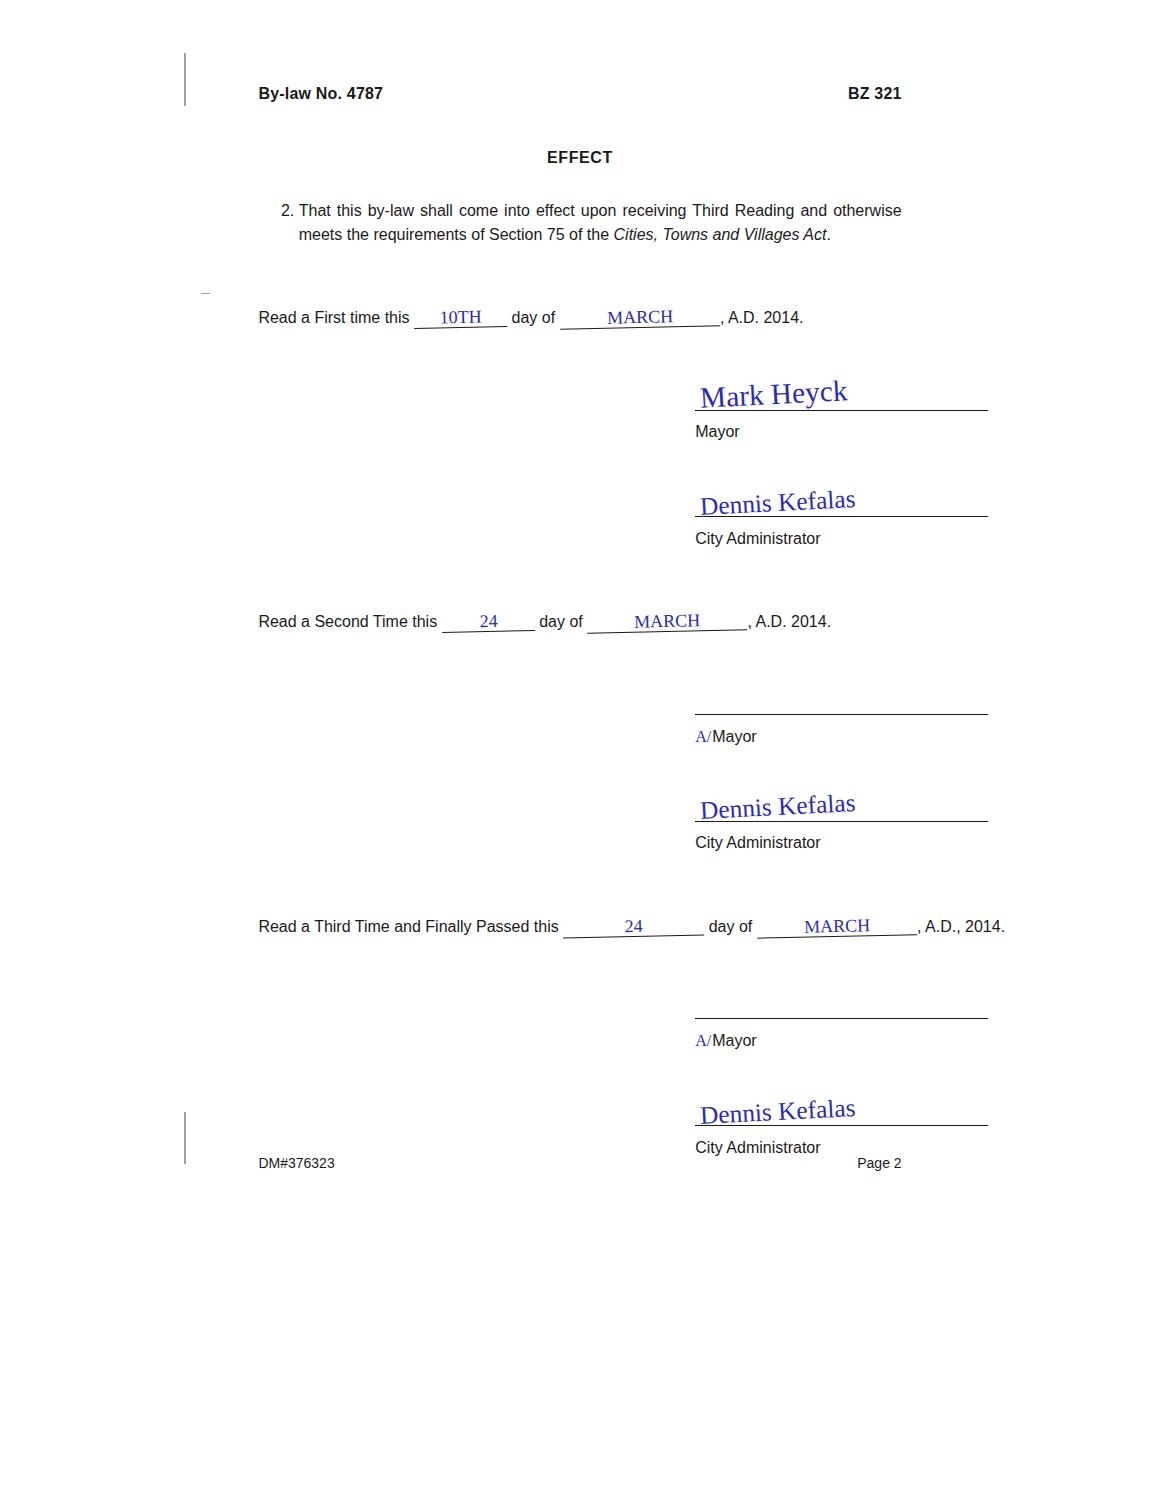By-law No. 4787
BZ 321
EFFECT
That this by-law shall come into effect upon receiving Third Reading and otherwise meets the requirements of Section 75 of the Cities, Towns and Villages Act.
Read a First time this 10TH day of MARCH , A.D. 2014.
Mark Heyck
Mayor
Dennis Kefalas
City Administrator
Read a Second Time this 24 day of MARCH , A.D. 2014.
A/Mayor
Dennis Kefalas
City Administrator
Read a Third Time and Finally Passed this 24 day of MARCH , A.D., 2014.
A/Mayor
Dennis Kefalas
City Administrator
DM#376323
Page 2